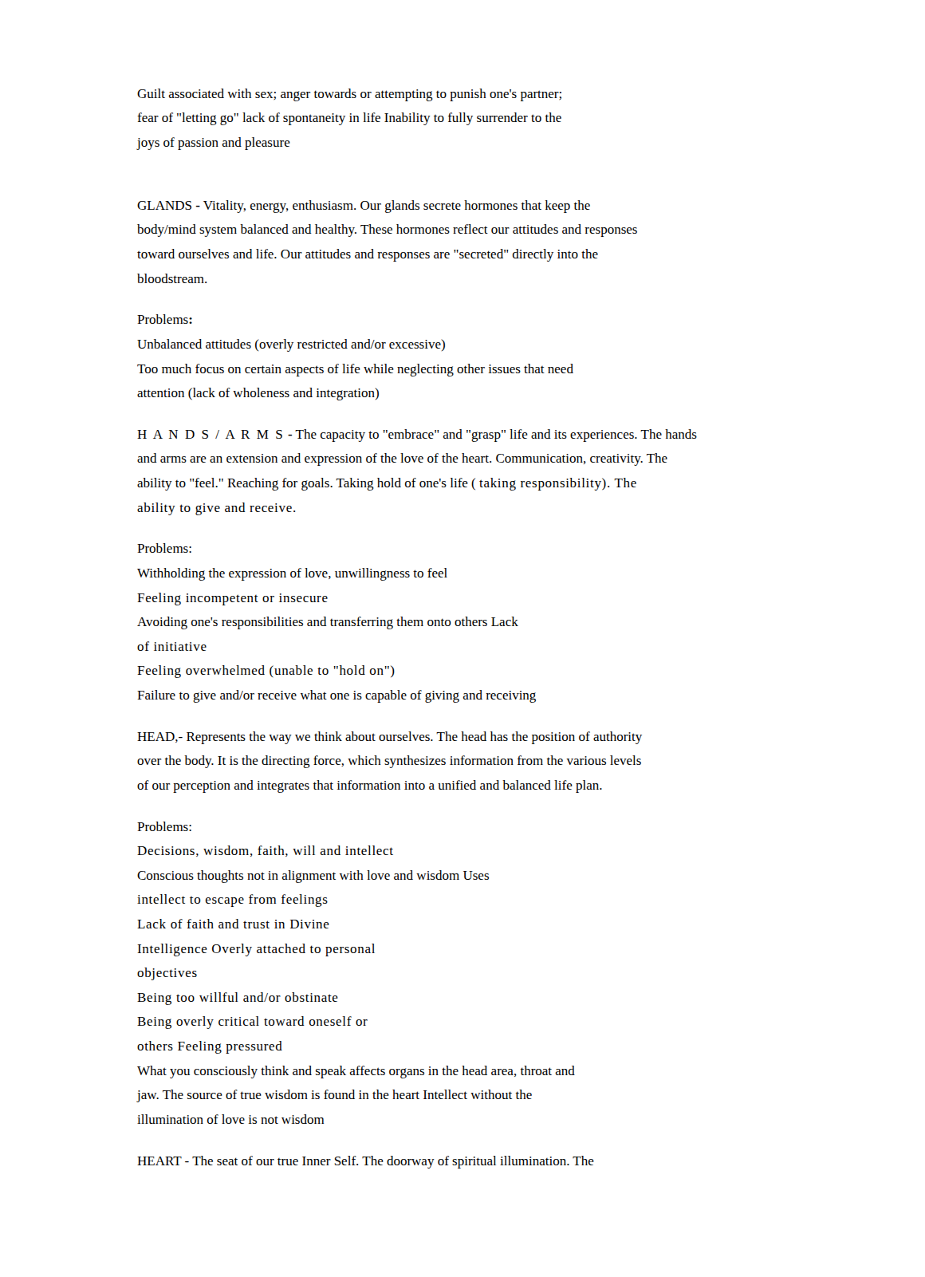Guilt associated with sex; anger towards or attempting to punish one's partner;
fear of "letting go" lack of spontaneity in life Inability to fully surrender to the
joys of passion and pleasure
GLANDS - Vitality, energy, enthusiasm. Our glands secrete hormones that keep the
body/mind system balanced and healthy. These hormones reflect our attitudes and responses
toward ourselves and life. Our attitudes and responses are "secreted" directly into the
bloodstream.
Problems:
Unbalanced attitudes (overly restricted and/or excessive)
Too much focus on certain aspects of life while neglecting other issues that need
attention (lack of wholeness and integration)
H A N D S / A R M S - The capacity to "embrace" and "grasp" life and its experiences. The hands
and arms are an extension and expression of the love of the heart. Communication, creativity. The
ability to "feel." Reaching for goals. Taking hold of one's life ( taking responsibility). The
ability to give and receive.
Problems:
Withholding the expression of love, unwillingness to feel
Feeling incompetent or insecure
Avoiding one's responsibilities and transferring them onto others Lack
of initiative
Feeling overwhelmed (unable to "hold on")
Failure to give and/or receive what one is capable of giving and receiving
HEAD,- Represents the way we think about ourselves. The head has the position of authority
over the body. It is the directing force, which synthesizes information from the various levels
of our perception and integrates that information into a unified and balanced life plan.
Problems:
Decisions, wisdom, faith, will and intellect
Conscious thoughts not in alignment with love and wisdom Uses
intellect to escape from feelings
Lack of faith and trust in Divine
Intelligence Overly attached to personal
objectives
Being too willful and/or obstinate
Being overly critical toward oneself or
others Feeling pressured
What you consciously think and speak affects organs in the head area, throat and
jaw. The source of true wisdom is found in the heart Intellect without the
illumination of love is not wisdom
HEART - The seat of our true Inner Self. The doorway of spiritual illumination. The